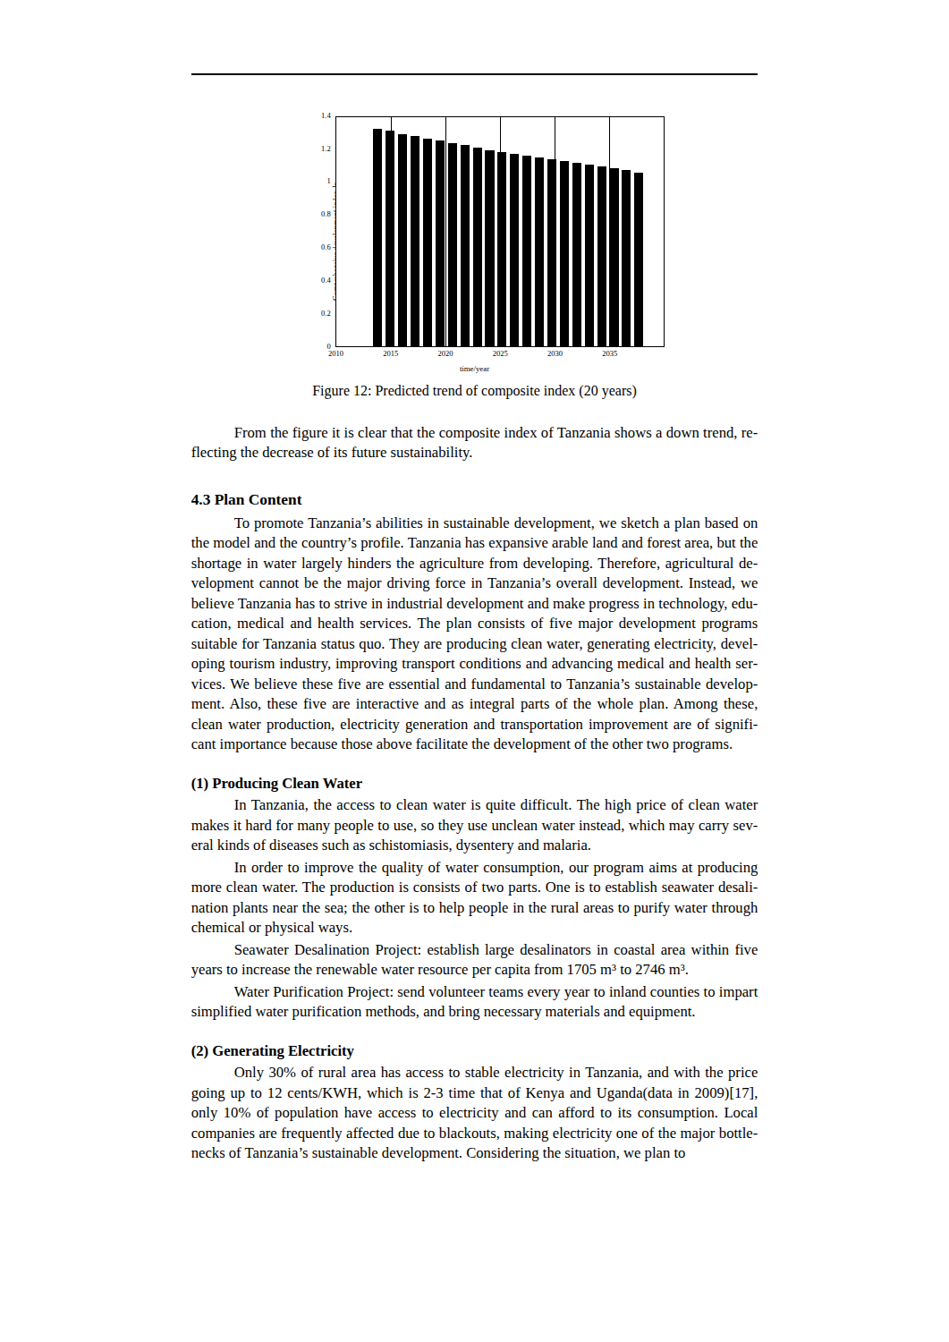Comprehensive development index,Js
1.4 1.2 1 0.8 0.6 0.4 0.2 0
2010 2015 2020 2025 2030 2035
time/year
Figure 12: Predicted trend of composite index (20 years)
From the figure it is clear that the composite index of Tanzania shows a down trend, reflecting the decrease of its future sustainability.
4.3 Plan Content
To promote Tanzania’s abilities in sustainable development, we sketch a plan based on the model and the country’s profile. Tanzania has expansive arable land and forest area, but the shortage in water largely hinders the agriculture from developing. Therefore, agricultural development cannot be the major driving force in Tanzania’s overall development. Instead, we believe Tanzania has to strive in industrial development and make progress in technology, education, medical and health services. The plan consists of five major development programs suitable for Tanzania status quo. They are producing clean water, generating electricity, developing tourism industry, improving transport conditions and advancing medical and health services. We believe these five are essential and fundamental to Tanzania’s sustainable development. Also, these five are interactive and as integral parts of the whole plan. Among these, clean water production, electricity generation and transportation improvement are of significant importance because those above facilitate the development of the other two programs.
(1) Producing Clean Water
In Tanzania, the access to clean water is quite difficult. The high price of clean water makes it hard for many people to use, so they use unclean water instead, which may carry several kinds of diseases such as schistomiasis, dysentery and malaria.
In order to improve the quality of water consumption, our program aims at producing more clean water. The production is consists of two parts. One is to establish seawater desalination plants near the sea; the other is to help people in the rural areas to purify water through chemical or physical ways.
Seawater Desalination Project: establish large desalinators in coastal area within five years to increase the renewable water resource per capita from 1705 m³ to 2746 m³.
Water Purification Project: send volunteer teams every year to inland counties to impart simplified water purification methods, and bring necessary materials and equipment.
(2) Generating Electricity
Only 30% of rural area has access to stable electricity in Tanzania, and with the price going up to 12 cents/KWH, which is 2-3 time that of Kenya and Uganda(data in 2009)[17], only 10% of population have access to electricity and can afford to its consumption. Local companies are frequently affected due to blackouts, making electricity one of the major bottlenecks of Tanzania’s sustainable development. Considering the situation, we plan to